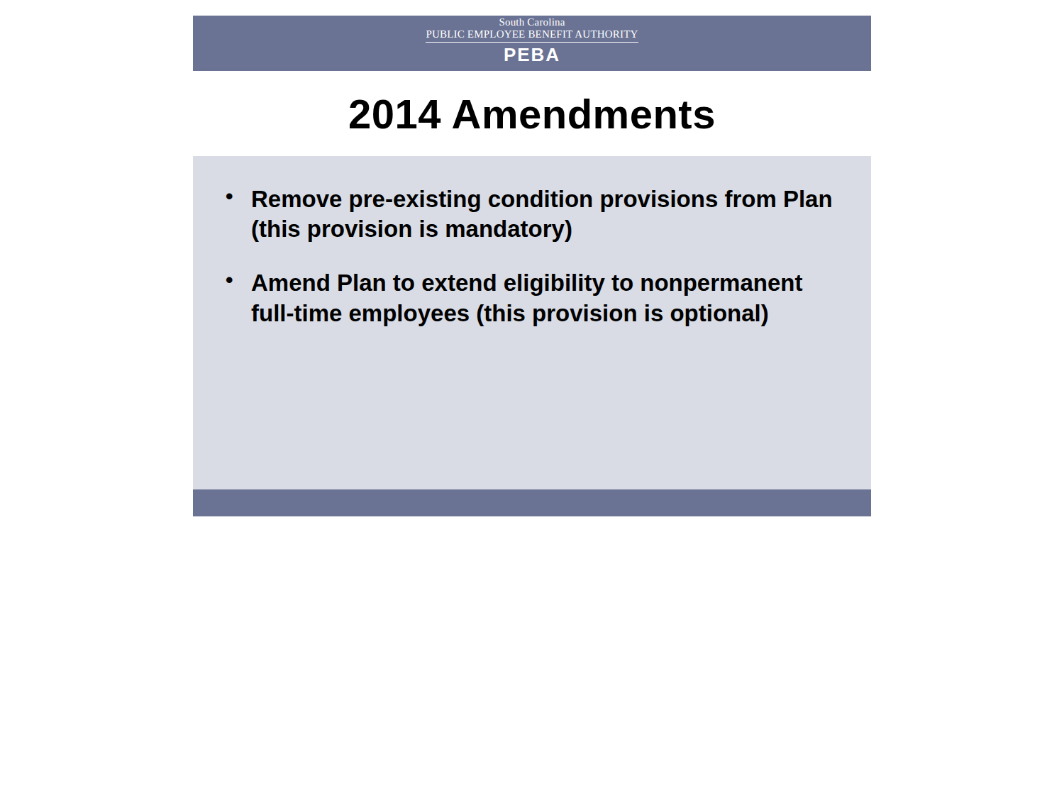South Carolina
PUBLIC EMPLOYEE BENEFIT AUTHORITY
PEBA
2014 Amendments
Remove pre-existing condition provisions from Plan (this provision is mandatory)
Amend Plan to extend eligibility to nonpermanent full-time employees (this provision is optional)